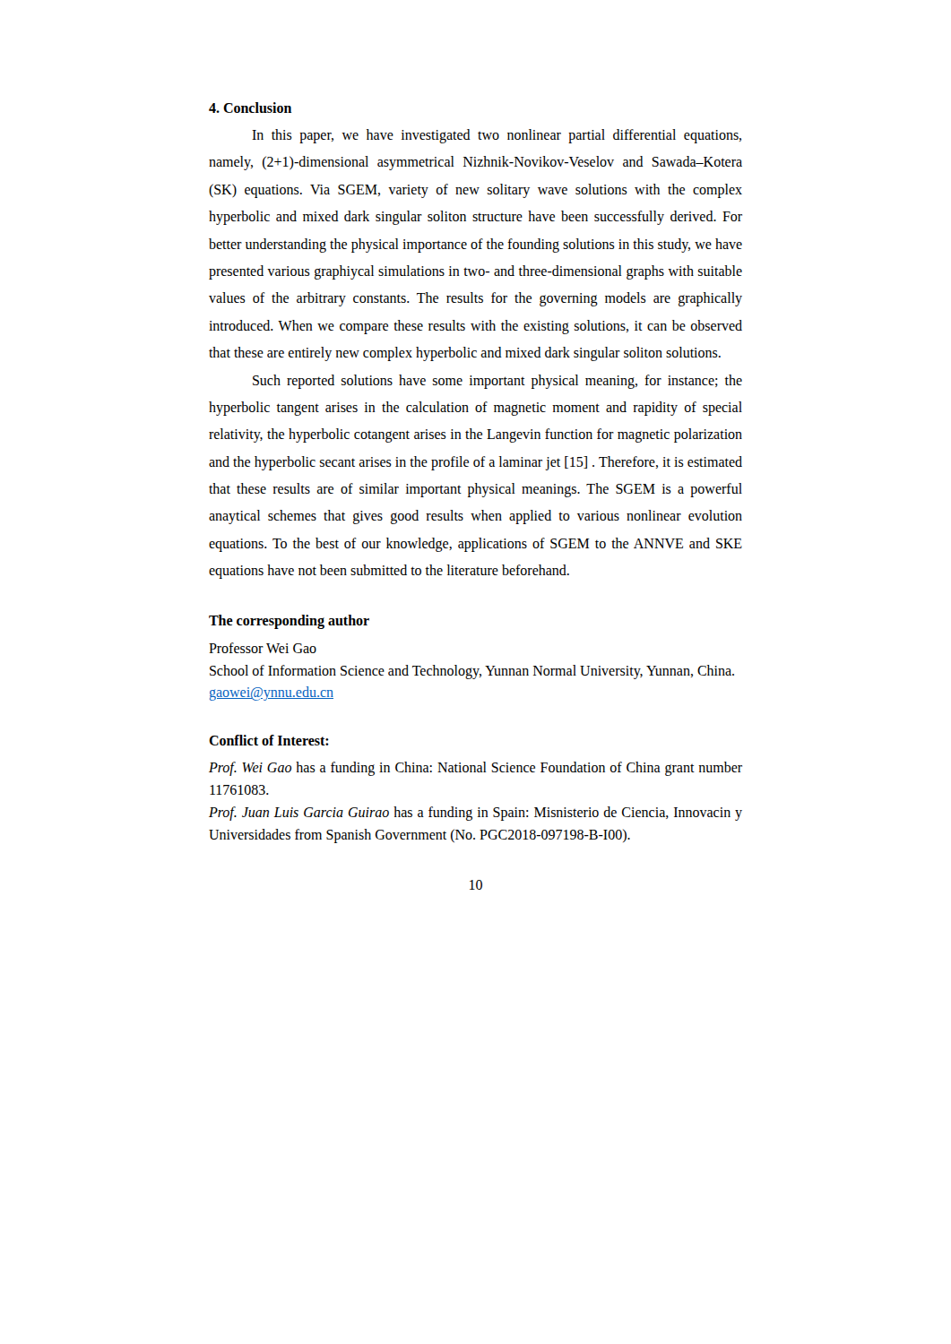4. Conclusion
In this paper, we have investigated two nonlinear partial differential equations, namely, (2+1)-dimensional asymmetrical Nizhnik-Novikov-Veselov and Sawada–Kotera (SK) equations. Via SGEM, variety of new solitary wave solutions with the complex hyperbolic and mixed dark singular soliton structure have been successfully derived. For better understanding the physical importance of the founding solutions in this study, we have presented various graphiycal simulations in two- and three-dimensional graphs with suitable values of the arbitrary constants. The results for the governing models are graphically introduced. When we compare these results with the existing solutions, it can be observed that these are entirely new complex hyperbolic and mixed dark singular soliton solutions.
Such reported solutions have some important physical meaning, for instance; the hyperbolic tangent arises in the calculation of magnetic moment and rapidity of special relativity, the hyperbolic cotangent arises in the Langevin function for magnetic polarization and the hyperbolic secant arises in the profile of a laminar jet [15] . Therefore, it is estimated that these results are of similar important physical meanings. The SGEM is a powerful anaytical schemes that gives good results when applied to various nonlinear evolution equations. To the best of our knowledge, applications of SGEM to the ANNVE and SKE equations have not been submitted to the literature beforehand.
The corresponding author
Professor Wei Gao
School of Information Science and Technology, Yunnan Normal University, Yunnan, China.
gaowei@ynnu.edu.cn
Conflict of Interest:
Prof. Wei Gao has a funding in China: National Science Foundation of China grant number 11761083.
Prof. Juan Luis Garcia Guirao has a funding in Spain: Misnisterio de Ciencia, Innovacin y Universidades from Spanish Government (No. PGC2018-097198-B-I00).
10